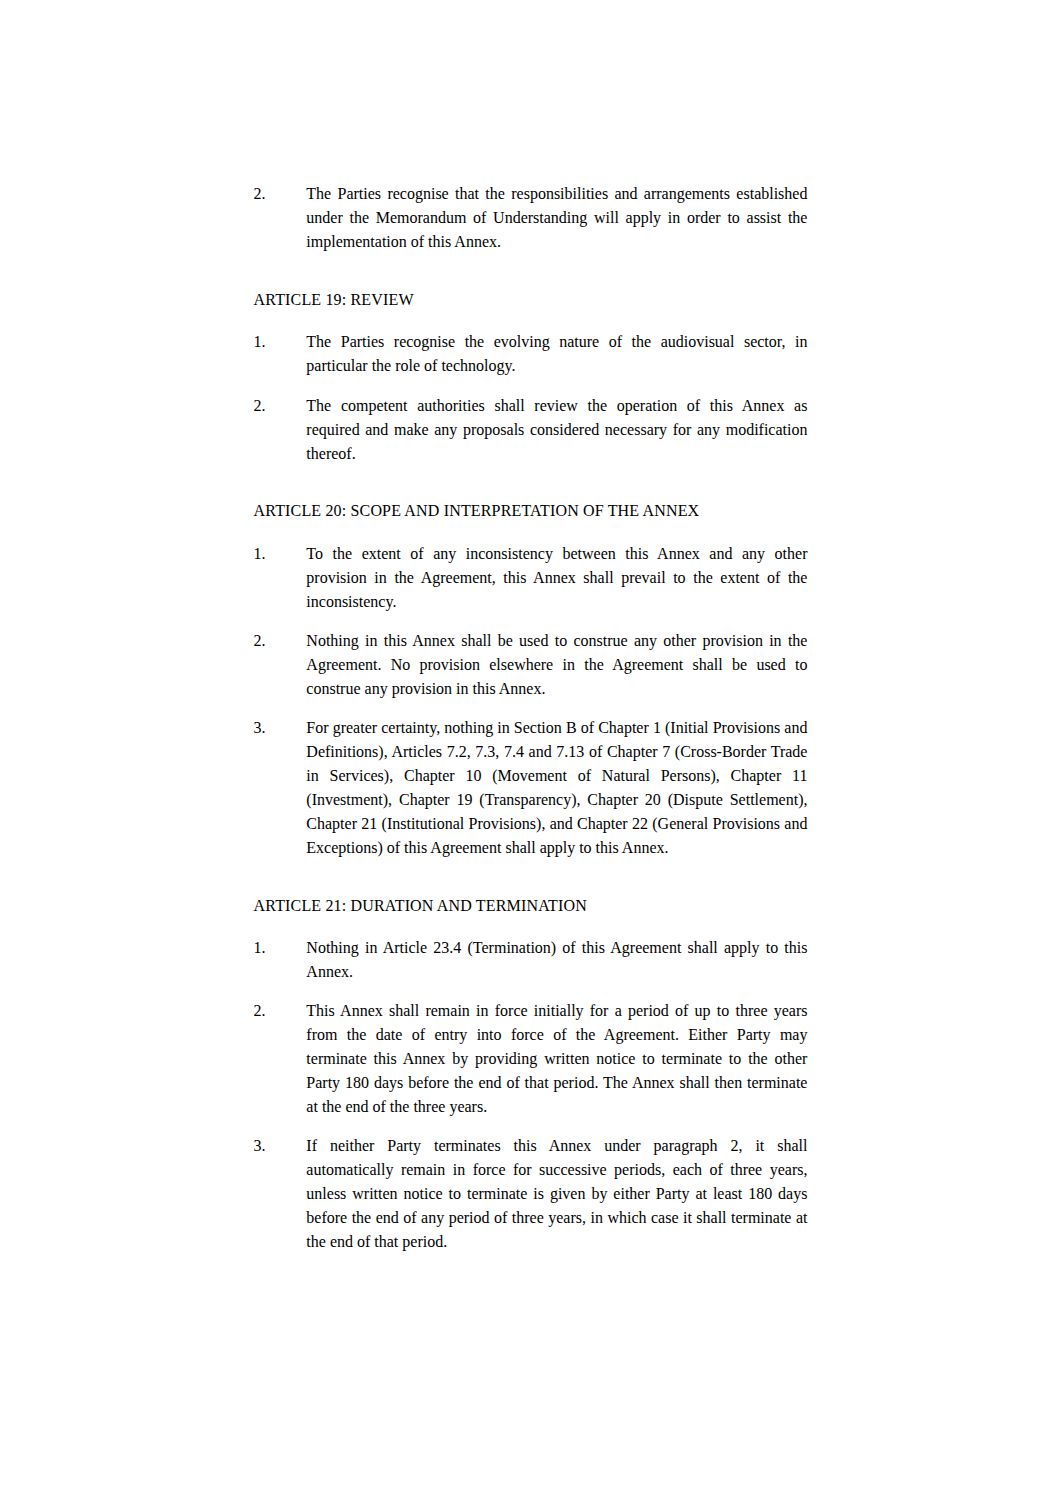2.
The Parties recognise that the responsibilities and arrangements established under the Memorandum of Understanding will apply in order to assist the implementation of this Annex.
Article 19: Review
1.
The Parties recognise the evolving nature of the audiovisual sector, in particular the role of technology.
2.
The competent authorities shall review the operation of this Annex as required and make any proposals considered necessary for any modification thereof.
Article 20: Scope and Interpretation of the Annex
1.
To the extent of any inconsistency between this Annex and any other provision in the Agreement, this Annex shall prevail to the extent of the inconsistency.
2.
Nothing in this Annex shall be used to construe any other provision in the Agreement. No provision elsewhere in the Agreement shall be used to construe any provision in this Annex.
3.
For greater certainty, nothing in Section B of Chapter 1 (Initial Provisions and Definitions), Articles 7.2, 7.3, 7.4 and 7.13 of Chapter 7 (Cross-Border Trade in Services), Chapter 10 (Movement of Natural Persons), Chapter 11 (Investment), Chapter 19 (Transparency), Chapter 20 (Dispute Settlement), Chapter 21 (Institutional Provisions), and Chapter 22 (General Provisions and Exceptions) of this Agreement shall apply to this Annex.
Article 21: Duration and Termination
1.
Nothing in Article 23.4 (Termination) of this Agreement shall apply to this Annex.
2.
This Annex shall remain in force initially for a period of up to three years from the date of entry into force of the Agreement. Either Party may terminate this Annex by providing written notice to terminate to the other Party 180 days before the end of that period. The Annex shall then terminate at the end of the three years.
3.
If neither Party terminates this Annex under paragraph 2, it shall automatically remain in force for successive periods, each of three years, unless written notice to terminate is given by either Party at least 180 days before the end of any period of three years, in which case it shall terminate at the end of that period.